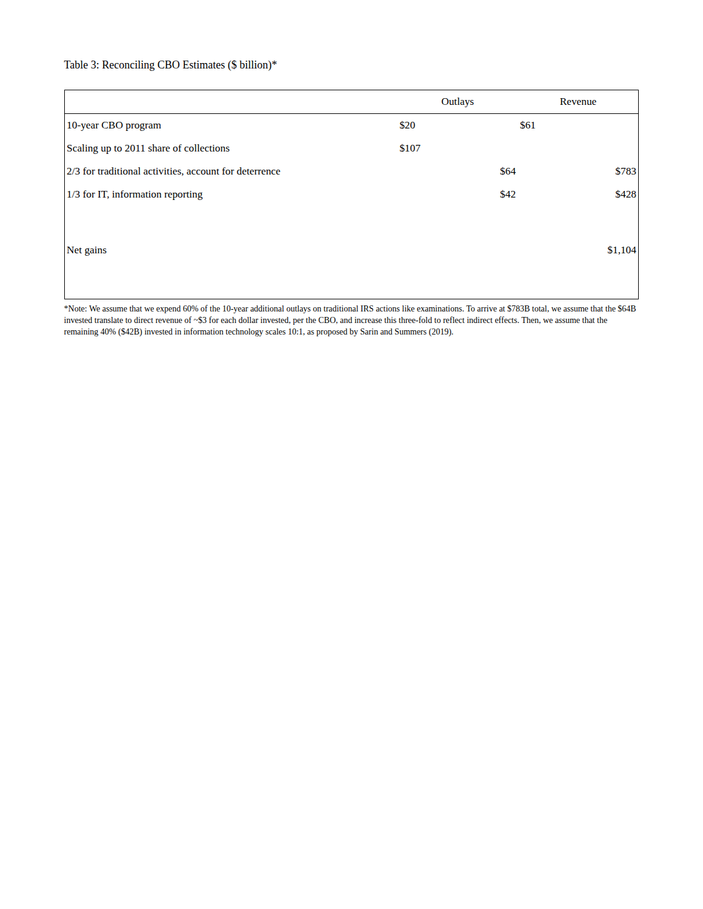Table 3: Reconciling CBO Estimates ($ billion)*
| | Outlays | Revenue |
| 10-year CBO program | $20 | $61 |
| Scaling up to 2011 share of collections | $107 | |
| 2/3 for traditional activities, account for deterrence | $64 | $783 |
| 1/3 for IT, information reporting | $42 | $428 |
| Net gains | | $1,104 |
*Note: We assume that we expend 60% of the 10-year additional outlays on traditional IRS actions like examinations. To arrive at $783B total, we assume that the $64B invested translate to direct revenue of ~$3 for each dollar invested, per the CBO, and increase this three-fold to reflect indirect effects. Then, we assume that the remaining 40% ($42B) invested in information technology scales 10:1, as proposed by Sarin and Summers (2019).